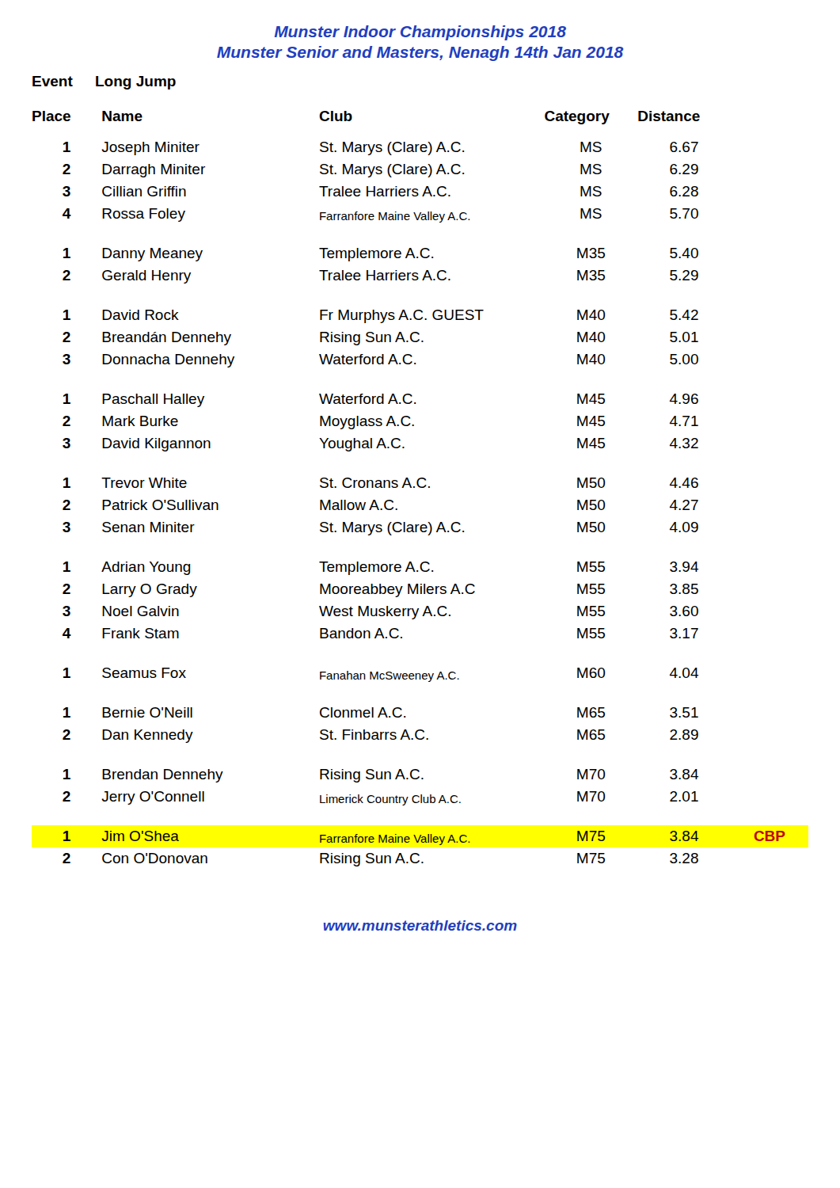Munster Indoor Championships 2018
Munster Senior and Masters, Nenagh 14th Jan 2018
Event Long Jump
| Place | Name | Club | Category | Distance | |
| --- | --- | --- | --- | --- | --- |
| 1 | Joseph Miniter | St. Marys (Clare) A.C. | MS | 6.67 | |
| 2 | Darragh Miniter | St. Marys (Clare) A.C. | MS | 6.29 | |
| 3 | Cillian Griffin | Tralee Harriers A.C. | MS | 6.28 | |
| 4 | Rossa Foley | Farranfore Maine Valley A.C. | MS | 5.70 | |
| 1 | Danny Meaney | Templemore A.C. | M35 | 5.40 | |
| 2 | Gerald Henry | Tralee Harriers A.C. | M35 | 5.29 | |
| 1 | David Rock | Fr Murphys A.C. GUEST | M40 | 5.42 | |
| 2 | Breandán Dennehy | Rising Sun A.C. | M40 | 5.01 | |
| 3 | Donnacha Dennehy | Waterford A.C. | M40 | 5.00 | |
| 1 | Paschall Halley | Waterford A.C. | M45 | 4.96 | |
| 2 | Mark Burke | Moyglass A.C. | M45 | 4.71 | |
| 3 | David Kilgannon | Youghal A.C. | M45 | 4.32 | |
| 1 | Trevor White | St. Cronans A.C. | M50 | 4.46 | |
| 2 | Patrick O'Sullivan | Mallow A.C. | M50 | 4.27 | |
| 3 | Senan Miniter | St. Marys (Clare) A.C. | M50 | 4.09 | |
| 1 | Adrian Young | Templemore A.C. | M55 | 3.94 | |
| 2 | Larry O Grady | Mooreabbey Milers A.C | M55 | 3.85 | |
| 3 | Noel Galvin | West Muskerry A.C. | M55 | 3.60 | |
| 4 | Frank Stam | Bandon A.C. | M55 | 3.17 | |
| 1 | Seamus Fox | Fanahan McSweeney A.C. | M60 | 4.04 | |
| 1 | Bernie O'Neill | Clonmel A.C. | M65 | 3.51 | |
| 2 | Dan Kennedy | St. Finbarrs A.C. | M65 | 2.89 | |
| 1 | Brendan Dennehy | Rising Sun A.C. | M70 | 3.84 | |
| 2 | Jerry O'Connell | Limerick Country Club A.C. | M70 | 2.01 | |
| 1 | Jim O'Shea | Farranfore Maine Valley A.C. | M75 | 3.84 | CBP |
| 2 | Con O'Donovan | Rising Sun A.C. | M75 | 3.28 | |
www.munsterathletics.com